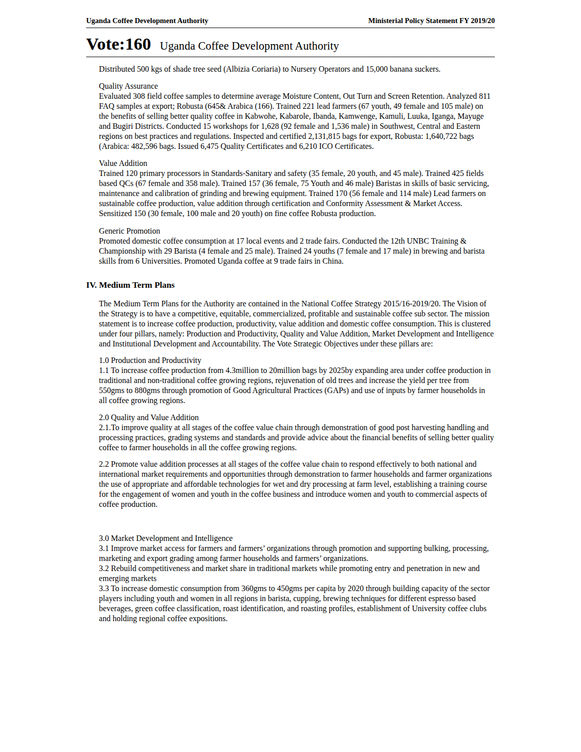Uganda Coffee Development Authority Ministerial Policy Statement FY 2019/20
Vote:160 Uganda Coffee Development Authority
Distributed 500 kgs of shade tree seed (Albizia Coriaria) to Nursery Operators and 15,000 banana suckers.
Quality Assurance
Evaluated 308 field coffee samples to determine average Moisture Content, Out Turn and Screen Retention. Analyzed 811 FAQ samples at export; Robusta (645& Arabica (166). Trained 221 lead farmers (67 youth, 49 female and 105 male) on the benefits of selling better quality coffee in Kabwohe, Kabarole, Ibanda, Kamwenge, Kamuli, Luuka, Iganga, Mayuge and Bugiri Districts. Conducted 15 workshops for 1,628 (92 female and 1,536 male) in Southwest, Central and Eastern regions on best practices and regulations. Inspected and certified 2,131,815 bags for export, Robusta: 1,640,722 bags (Arabica: 482,596 bags. Issued 6,475 Quality Certificates and 6,210 ICO Certificates.
Value Addition
Trained 120 primary processors in Standards-Sanitary and safety (35 female, 20 youth, and 45 male). Trained 425 fields based QCs (67 female and 358 male). Trained 157 (36 female, 75 Youth and 46 male) Baristas in skills of basic servicing, maintenance and calibration of grinding and brewing equipment. Trained 170 (56 female and 114 male) Lead farmers on sustainable coffee production, value addition through certification and Conformity Assessment & Market Access. Sensitized 150 (30 female, 100 male and 20 youth) on fine coffee Robusta production.
Generic Promotion
Promoted domestic coffee consumption at 17 local events and 2 trade fairs. Conducted the 12th UNBC Training & Championship with 29 Barista (4 female and 25 male). Trained 24 youths (7 female and 17 male) in brewing and barista skills from 6 Universities. Promoted Uganda coffee at 9 trade fairs in China.
IV. Medium Term Plans
The Medium Term Plans for the Authority are contained in the National Coffee Strategy 2015/16-2019/20. The Vision of the Strategy is to have a competitive, equitable, commercialized, profitable and sustainable coffee sub sector. The mission statement is to increase coffee production, productivity, value addition and domestic coffee consumption. This is clustered under four pillars, namely: Production and Productivity, Quality and Value Addition, Market Development and Intelligence and Institutional Development and Accountability. The Vote Strategic Objectives under these pillars are:
1.0 Production and Productivity
1.1 To increase coffee production from 4.3million to 20million bags by 2025by expanding area under coffee production in traditional and non-traditional coffee growing regions, rejuvenation of old trees and increase the yield per tree from 550gms to 880gms through promotion of Good Agricultural Practices (GAPs) and use of inputs by farmer households in all coffee growing regions.
2.0 Quality and Value Addition
2.1.To improve quality at all stages of the coffee value chain through demonstration of good post harvesting handling and processing practices, grading systems and standards and provide advice about the financial benefits of selling better quality coffee to farmer households in all the coffee growing regions.
2.2 Promote value addition processes at all stages of the coffee value chain to respond effectively to both national and international market requirements and opportunities through demonstration to farmer households and farmer organizations the use of appropriate and affordable technologies for wet and dry processing at farm level, establishing a training course for the engagement of women and youth in the coffee business and introduce women and youth to commercial aspects of coffee production.
3.0 Market Development and Intelligence
3.1 Improve market access for farmers and farmers’ organizations through promotion and supporting bulking, processing, marketing and export grading among farmer households and farmers’ organizations.
3.2 Rebuild competitiveness and market share in traditional markets while promoting entry and penetration in new and emerging markets
3.3 To increase domestic consumption from 360gms to 450gms per capita by 2020 through building capacity of the sector players including youth and women in all regions in barista, cupping, brewing techniques for different espresso based beverages, green coffee classification, roast identification, and roasting profiles, establishment of University coffee clubs and holding regional coffee expositions.